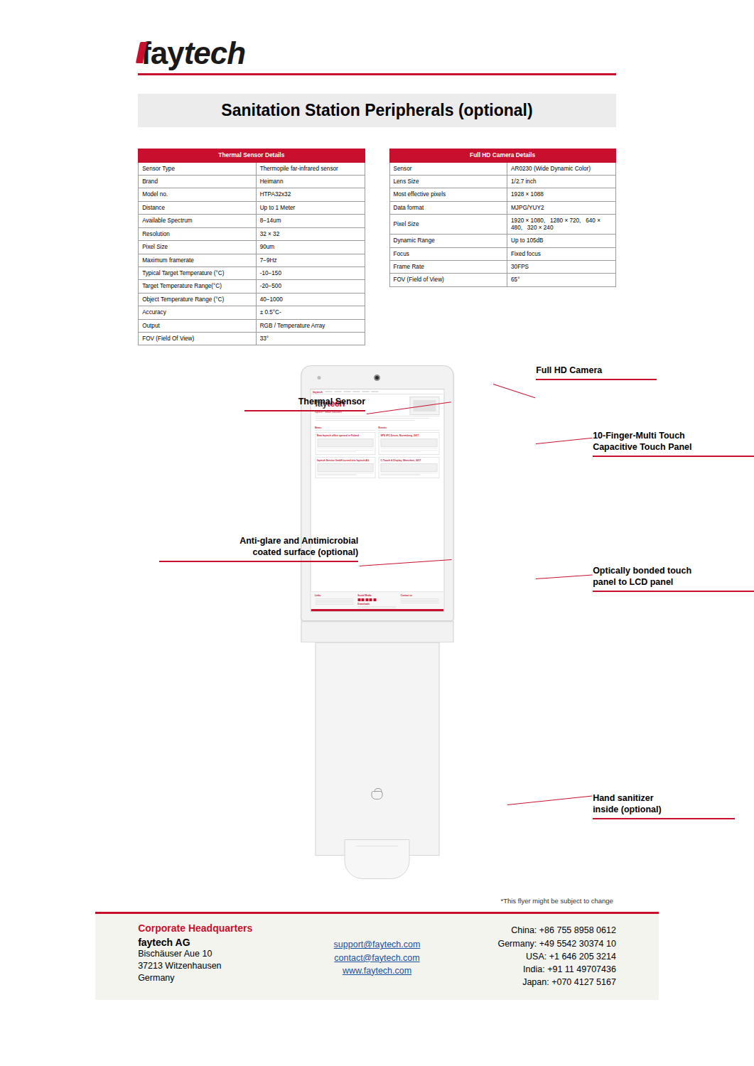fay tech
Sanitation Station Peripherals (optional)
| Thermal Sensor Details |
| --- |
| Sensor Type | Thermopile far-infrared sensor |
| Brand | Heimann |
| Model no. | HTPA32x32 |
| Distance | Up to 1 Meter |
| Available Spectrum | 8−14um |
| Resolution | 32 × 32 |
| Pixel Size | 90um |
| Maximum framerate | 7−9Hz |
| Typical Target Temperature (°C) | -10−150 |
| Target Temperature Range(°C) | -20−500 |
| Object Temperature Range (°C) | 40−1000 |
| Accuracy | ± 0.5°C- |
| Output | RGB / Temperature Array |
| FOV (Field Of View) | 33° |
| Full HD Camera Details |
| --- |
| Sensor | AR0230 (Wide Dynamic Color) |
| Lens Size | 1/2.7 inch |
| Most effective pixels | 1928 × 1088 |
| Data format | MJPG/YUY2 |
| Pixel Size | 1920 × 1080, 1280 × 720, 640 × 480, 320 × 240 |
| Dynamic Range | Up to 105dB |
| Focus | Fixed focus |
| Frame Rate | 30FPS |
| FOV (Field of View) | 65° |
faytech
fay tech
faytech › Smart Solutions
News
New faytech office opened in Poland
faytech Service GmbH turned into faytech AG
Events
SPS IPC Drives, Nuremberg, 2017
C-Touch & Display, Shenzhen, 2017
Links
Social Media
Downloads
Contact us
Full HD Camera
Thermal Sensor
10-Finger-Multi Touch
Capacitive Touch Panel
Optically bonded touch
panel to LCD panel
Anti-glare and Antimicrobial
coated surface (optional)
Hand sanitizer
inside (optional)
*This flyer might be subject to change
Corporate Headquarters
faytech AG
Bischäuser Aue 10
37213 Witzenhausen
Germany
support@faytech.com
contact@faytech.com
www.faytech.com
China: +86 755 8958 0612
Germany: +49 5542 30374 10
USA: +1 646 205 3214
India: +91 11 49707436
Japan: +070 4127 5167